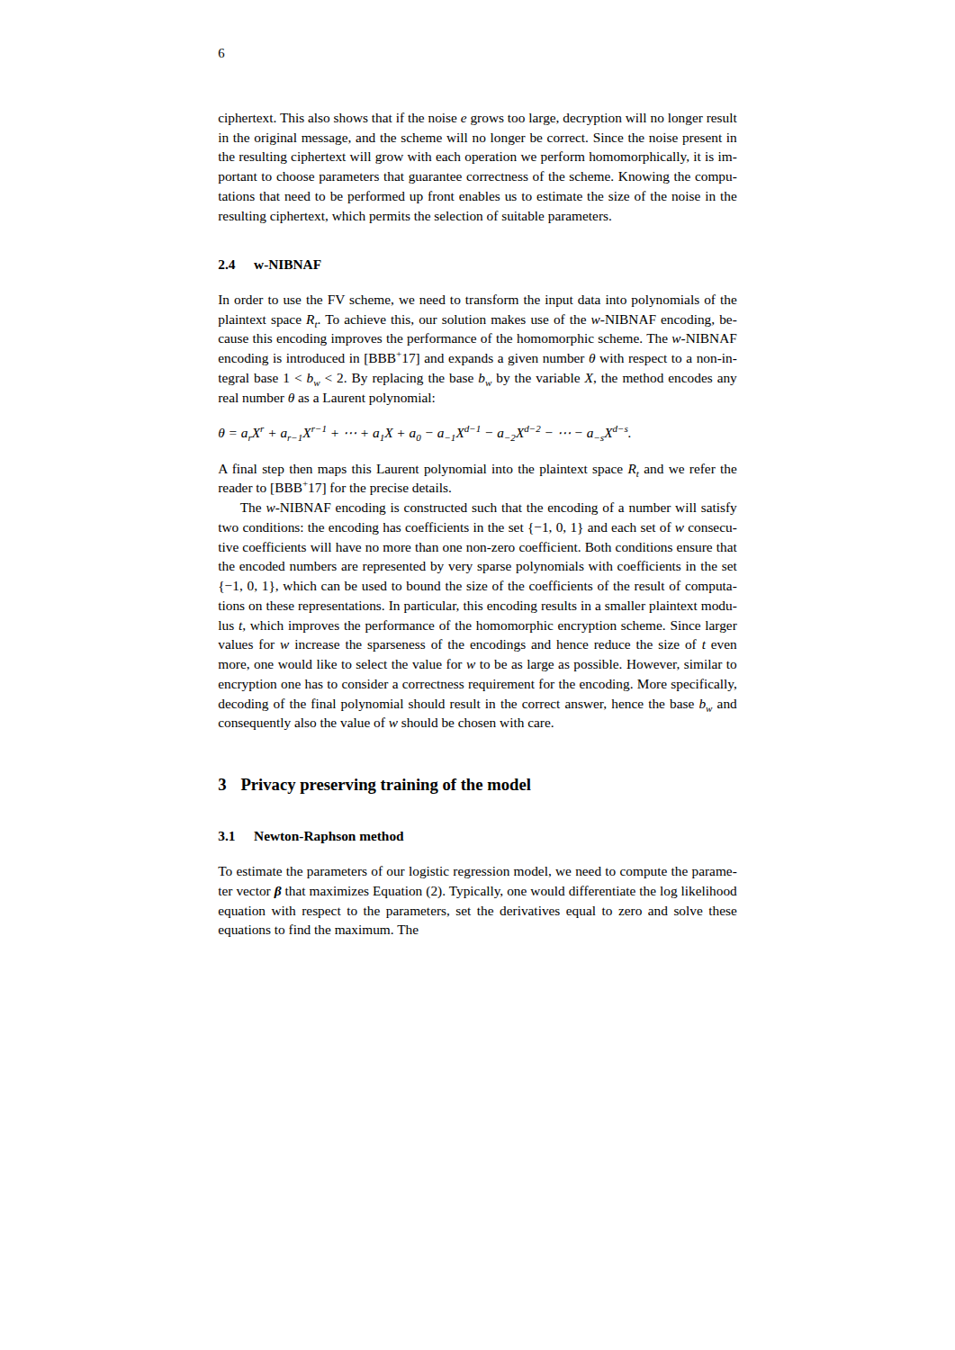6
ciphertext. This also shows that if the noise e grows too large, decryption will no longer result in the original message, and the scheme will no longer be correct. Since the noise present in the resulting ciphertext will grow with each operation we perform homomorphically, it is important to choose parameters that guarantee correctness of the scheme. Knowing the computations that need to be performed up front enables us to estimate the size of the noise in the resulting ciphertext, which permits the selection of suitable parameters.
2.4w-NIBNAF
In order to use the FV scheme, we need to transform the input data into polynomials of the plaintext space Rt. To achieve this, our solution makes use of the w-NIBNAF encoding, because this encoding improves the performance of the homomorphic scheme. The w-NIBNAF encoding is introduced in [BBB+17] and expands a given number θ with respect to a non-integral base 1 < bw < 2. By replacing the base bw by the variable X, the method encodes any real number θ as a Laurent polynomial:
θ = arXr + ar−1Xr−1 + ⋯ + a1X + a0 − a−1Xd−1 − a−2Xd−2 − ⋯ − a−sXd−s.
A final step then maps this Laurent polynomial into the plaintext space Rt and we refer the reader to [BBB+17] for the precise details.
The w-NIBNAF encoding is constructed such that the encoding of a number will satisfy two conditions: the encoding has coefficients in the set {−1, 0, 1} and each set of w consecutive coefficients will have no more than one non-zero coefficient. Both conditions ensure that the encoded numbers are represented by very sparse polynomials with coefficients in the set {−1, 0, 1}, which can be used to bound the size of the coefficients of the result of computations on these representations. In particular, this encoding results in a smaller plaintext modulus t, which improves the performance of the homomorphic encryption scheme. Since larger values for w increase the sparseness of the encodings and hence reduce the size of t even more, one would like to select the value for w to be as large as possible. However, similar to encryption one has to consider a correctness requirement for the encoding. More specifically, decoding of the final polynomial should result in the correct answer, hence the base bw and consequently also the value of w should be chosen with care.
3 Privacy preserving training of the model
3.1 Newton-Raphson method
To estimate the parameters of our logistic regression model, we need to compute the parameter vector β that maximizes Equation (2). Typically, one would differentiate the log likelihood equation with respect to the parameters, set the derivatives equal to zero and solve these equations to find the maximum. The